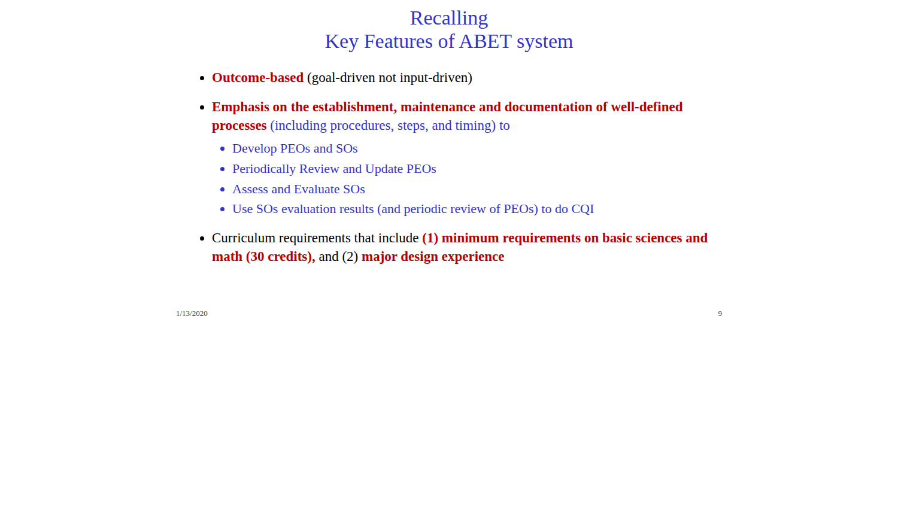Recalling
Key Features of ABET system
Outcome-based (goal-driven not input-driven)
Emphasis on the establishment, maintenance and documentation of well-defined processes (including procedures, steps, and timing) to
Develop PEOs and SOs
Periodically Review and Update PEOs
Assess and Evaluate SOs
Use SOs evaluation results (and periodic review of PEOs) to do CQI
Curriculum requirements that include (1) minimum requirements on basic sciences and math (30 credits), and (2) major design experience
1/13/2020 9